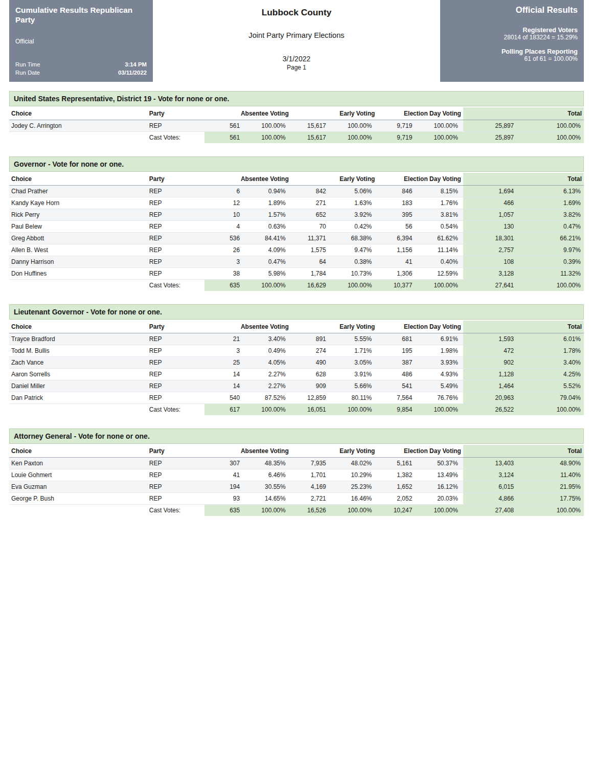Cumulative Results Republican Party
Official
Run Time 3:14 PM
Run Date 03/11/2022
Lubbock County
Joint Party Primary Elections
3/1/2022
Page 1
Official Results
Registered Voters
28014 of 183224 = 15.29%
Polling Places Reporting
61 of 61 = 100.00%
United States Representative, District 19 - Vote for none or one.
| Choice | Party | Absentee Voting | Early Voting | Election Day Voting | Total |
| --- | --- | --- | --- | --- | --- |
| Jodey C. Arrington | REP | 561 | 100.00% | 15,617 | 100.00% | 9,719 | 100.00% | 25,897 | 100.00% |
| | Cast Votes: | 561 | 100.00% | 15,617 | 100.00% | 9,719 | 100.00% | 25,897 | 100.00% |
Governor - Vote for none or one.
| Choice | Party | Absentee Voting | Early Voting | Election Day Voting | Total |
| --- | --- | --- | --- | --- | --- |
| Chad Prather | REP | 6 | 0.94% | 842 | 5.06% | 846 | 8.15% | 1,694 | 6.13% |
| Kandy Kaye Horn | REP | 12 | 1.89% | 271 | 1.63% | 183 | 1.76% | 466 | 1.69% |
| Rick Perry | REP | 10 | 1.57% | 652 | 3.92% | 395 | 3.81% | 1,057 | 3.82% |
| Paul Belew | REP | 4 | 0.63% | 70 | 0.42% | 56 | 0.54% | 130 | 0.47% |
| Greg Abbott | REP | 536 | 84.41% | 11,371 | 68.38% | 6,394 | 61.62% | 18,301 | 66.21% |
| Allen B. West | REP | 26 | 4.09% | 1,575 | 9.47% | 1,156 | 11.14% | 2,757 | 9.97% |
| Danny Harrison | REP | 3 | 0.47% | 64 | 0.38% | 41 | 0.40% | 108 | 0.39% |
| Don Huffines | REP | 38 | 5.98% | 1,784 | 10.73% | 1,306 | 12.59% | 3,128 | 11.32% |
| | Cast Votes: | 635 | 100.00% | 16,629 | 100.00% | 10,377 | 100.00% | 27,641 | 100.00% |
Lieutenant Governor - Vote for none or one.
| Choice | Party | Absentee Voting | Early Voting | Election Day Voting | Total |
| --- | --- | --- | --- | --- | --- |
| Trayce Bradford | REP | 21 | 3.40% | 891 | 5.55% | 681 | 6.91% | 1,593 | 6.01% |
| Todd M. Bullis | REP | 3 | 0.49% | 274 | 1.71% | 195 | 1.98% | 472 | 1.78% |
| Zach Vance | REP | 25 | 4.05% | 490 | 3.05% | 387 | 3.93% | 902 | 3.40% |
| Aaron Sorrells | REP | 14 | 2.27% | 628 | 3.91% | 486 | 4.93% | 1,128 | 4.25% |
| Daniel Miller | REP | 14 | 2.27% | 909 | 5.66% | 541 | 5.49% | 1,464 | 5.52% |
| Dan Patrick | REP | 540 | 87.52% | 12,859 | 80.11% | 7,564 | 76.76% | 20,963 | 79.04% |
| | Cast Votes: | 617 | 100.00% | 16,051 | 100.00% | 9,854 | 100.00% | 26,522 | 100.00% |
Attorney General - Vote for none or one.
| Choice | Party | Absentee Voting | Early Voting | Election Day Voting | Total |
| --- | --- | --- | --- | --- | --- |
| Ken Paxton | REP | 307 | 48.35% | 7,935 | 48.02% | 5,161 | 50.37% | 13,403 | 48.90% |
| Louie Gohmert | REP | 41 | 6.46% | 1,701 | 10.29% | 1,382 | 13.49% | 3,124 | 11.40% |
| Eva Guzman | REP | 194 | 30.55% | 4,169 | 25.23% | 1,652 | 16.12% | 6,015 | 21.95% |
| George P. Bush | REP | 93 | 14.65% | 2,721 | 16.46% | 2,052 | 20.03% | 4,866 | 17.75% |
| | Cast Votes: | 635 | 100.00% | 16,526 | 100.00% | 10,247 | 100.00% | 27,408 | 100.00% |